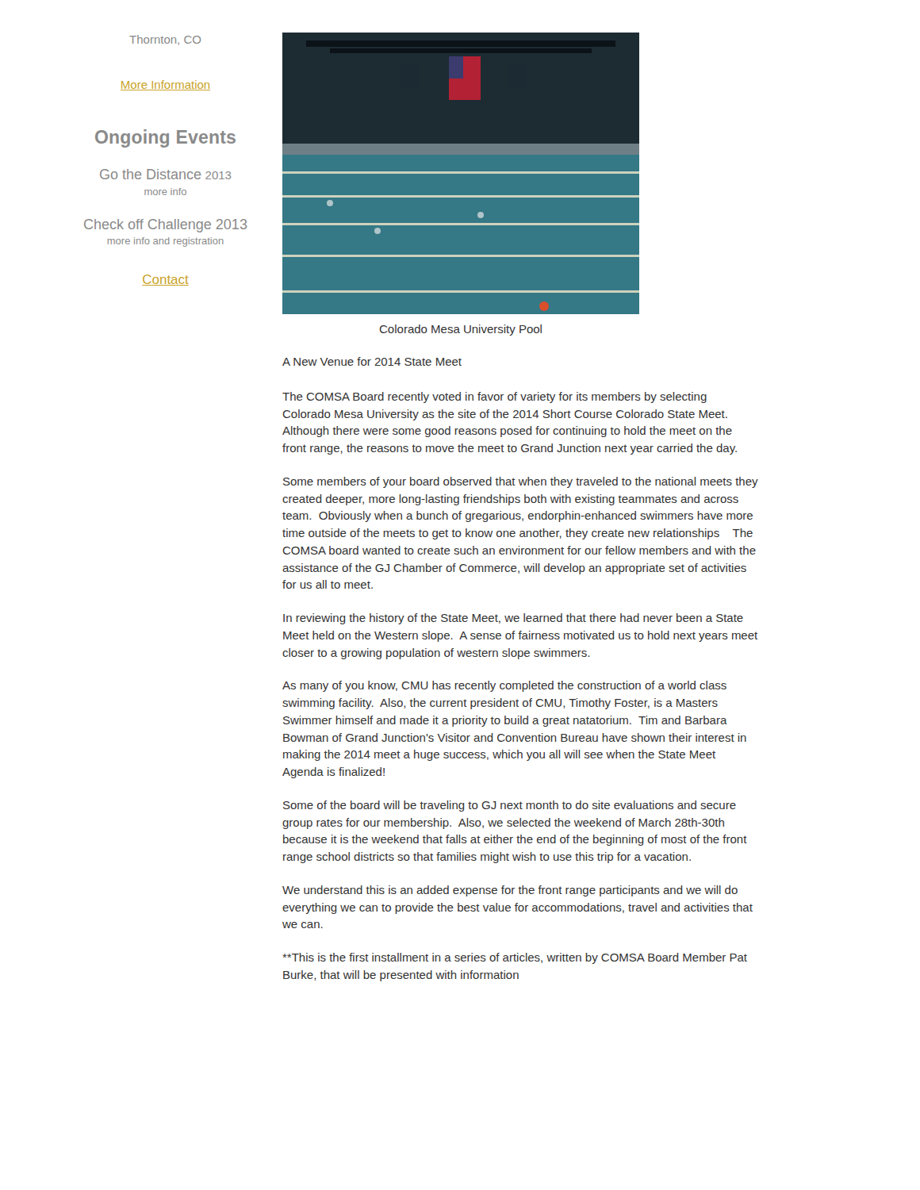| Thornton, CO More Information Ongoing Events Go the Distance 2013 more info Check off Challenge 2013 more info and registration Contact | Colorado Mesa University Pool A New Venue for 2014 State Meet The COMSA Board recently voted in favor of variety for its members by selecting Colorado Mesa University as the site of the 2014 Short Course Colorado State Meet. Although there were some good reasons posed for continuing to hold the meet on the front range, the reasons to move the meet to Grand Junction next year carried the day. Some members of your board observed that when they traveled to the national meets they created deeper, more long-lasting friendships both with existing teammates and across team. Obviously when a bunch of gregarious, endorphin-enhanced swimmers have more time outside of the meets to get to know one another, they create new relationships The COMSA board wanted to create such an environment for our fellow members and with the assistance of the GJ Chamber of Commerce, will develop an appropriate set of activities for us all to meet. In reviewing the history of the State Meet, we learned that there had never been a State Meet held on the Western slope. A sense of fairness motivated us to hold next years meet closer to a growing population of western slope swimmers. As many of you know, CMU has recently completed the construction of a world class swimming facility. Also, the current president of CMU, Timothy Foster, is a Masters Swimmer himself and made it a priority to build a great natatorium. Tim and Barbara Bowman of Grand Junction's Visitor and Convention Bureau have shown their interest in making the 2014 meet a huge success, which you all will see when the State Meet Agenda is finalized! Some of the board will be traveling to GJ next month to do site evaluations and secure group rates for our membership. Also, we selected the weekend of March 28th-30th because it is the weekend that falls at either the end of the beginning of most of the front range school districts so that families might wish to use this trip for a vacation. We understand this is an added expense for the front range participants and we will do everything we can to provide the best value for accommodations, travel and activities that we can. **This is the first installment in a series of articles, written by COMSA Board Member Pat Burke, that will be presented with information |